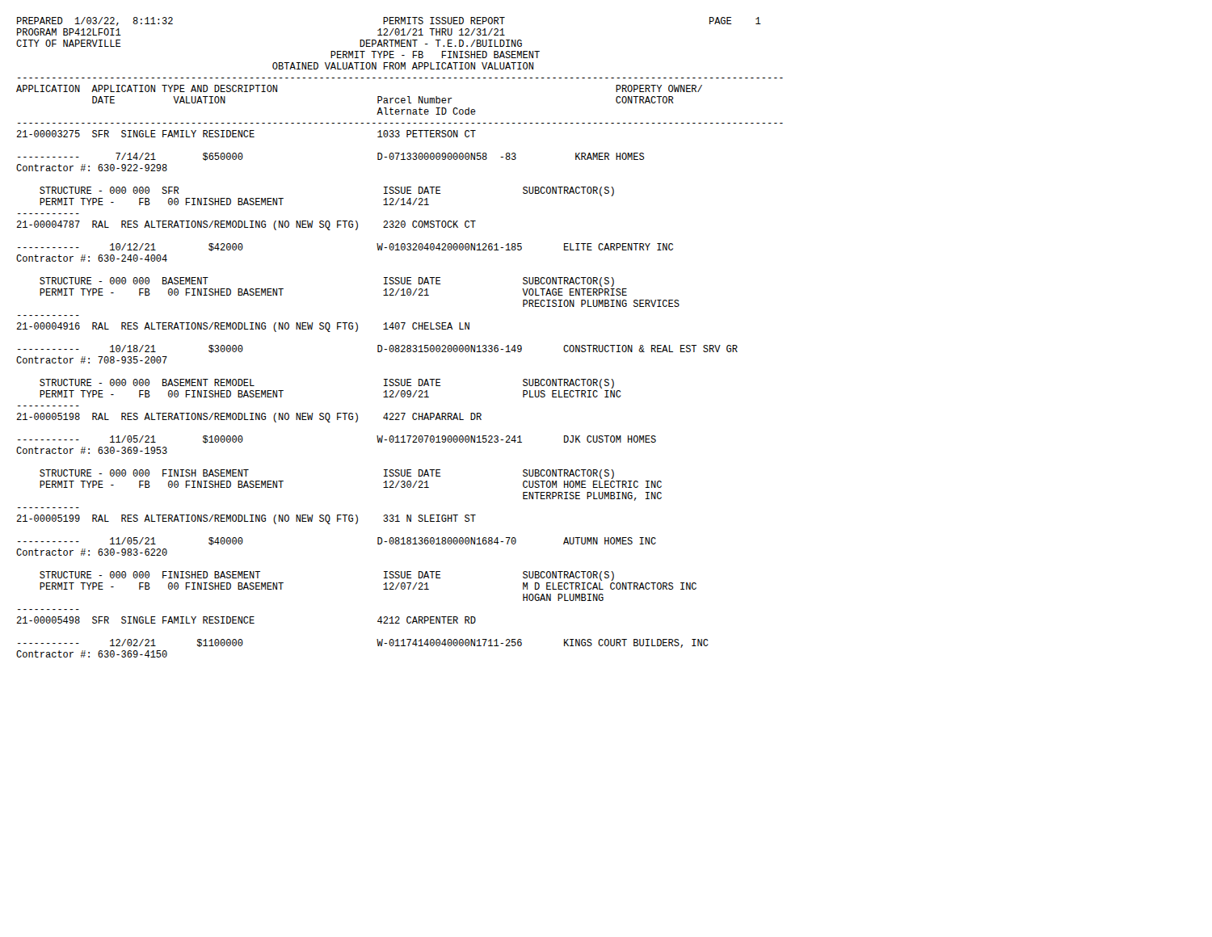PREPARED  1/03/22,  8:11:32                                    PERMITS ISSUED REPORT                                   PAGE    1
PROGRAM BP412LFOI1                                            12/01/21 THRU 12/31/21
CITY OF NAPERVILLE                                         DEPARTMENT - T.E.D./BUILDING
                                                      PERMIT TYPE - FB   FINISHED BASEMENT
                                            OBTAINED VALUATION FROM APPLICATION VALUATION
------------------------------------------------------------------------------------------------------------------------------------
APPLICATION  APPLICATION TYPE AND DESCRIPTION                                                          PROPERTY OWNER/
             DATE          VALUATION                          Parcel Number                            CONTRACTOR
                                                              Alternate ID Code
------------------------------------------------------------------------------------------------------------------------------------
21-00003275  SFR  SINGLE FAMILY RESIDENCE                     1033 PETTERSON CT

-----------      7/14/21        $650000                       D-07133000090000N58  -83          KRAMER HOMES
Contractor #: 630-922-9298

    STRUCTURE - 000 000  SFR                                   ISSUE DATE              SUBCONTRACTOR(S)
    PERMIT TYPE -    FB   00 FINISHED BASEMENT                 12/14/21
-----------
21-00004787  RAL  RES ALTERATIONS/REMODLING (NO NEW SQ FTG)    2320 COMSTOCK CT

-----------     10/12/21         $42000                       W-01032040420000N1261-185       ELITE CARPENTRY INC
Contractor #: 630-240-4004

    STRUCTURE - 000 000  BASEMENT                              ISSUE DATE              SUBCONTRACTOR(S)
    PERMIT TYPE -    FB   00 FINISHED BASEMENT                 12/10/21                VOLTAGE ENTERPRISE
                                                                                       PRECISION PLUMBING SERVICES
-----------
21-00004916  RAL  RES ALTERATIONS/REMODLING (NO NEW SQ FTG)    1407 CHELSEA LN

-----------     10/18/21         $30000                       D-08283150020000N1336-149       CONSTRUCTION & REAL EST SRV GR
Contractor #: 708-935-2007

    STRUCTURE - 000 000  BASEMENT REMODEL                      ISSUE DATE              SUBCONTRACTOR(S)
    PERMIT TYPE -    FB   00 FINISHED BASEMENT                 12/09/21                PLUS ELECTRIC INC
-----------
21-00005198  RAL  RES ALTERATIONS/REMODLING (NO NEW SQ FTG)    4227 CHAPARRAL DR

-----------     11/05/21        $100000                       W-01172070190000N1523-241       DJK CUSTOM HOMES
Contractor #: 630-369-1953

    STRUCTURE - 000 000  FINISH BASEMENT                       ISSUE DATE              SUBCONTRACTOR(S)
    PERMIT TYPE -    FB   00 FINISHED BASEMENT                 12/30/21                CUSTOM HOME ELECTRIC INC
                                                                                       ENTERPRISE PLUMBING, INC
-----------
21-00005199  RAL  RES ALTERATIONS/REMODLING (NO NEW SQ FTG)    331 N SLEIGHT ST

-----------     11/05/21         $40000                       D-08181360180000N1684-70        AUTUMN HOMES INC
Contractor #: 630-983-6220

    STRUCTURE - 000 000  FINISHED BASEMENT                     ISSUE DATE              SUBCONTRACTOR(S)
    PERMIT TYPE -    FB   00 FINISHED BASEMENT                 12/07/21                M D ELECTRICAL CONTRACTORS INC
                                                                                       HOGAN PLUMBING
-----------
21-00005498  SFR  SINGLE FAMILY RESIDENCE                     4212 CARPENTER RD

-----------     12/02/21       $1100000                       W-01174140040000N1711-256       KINGS COURT BUILDERS, INC
Contractor #: 630-369-4150